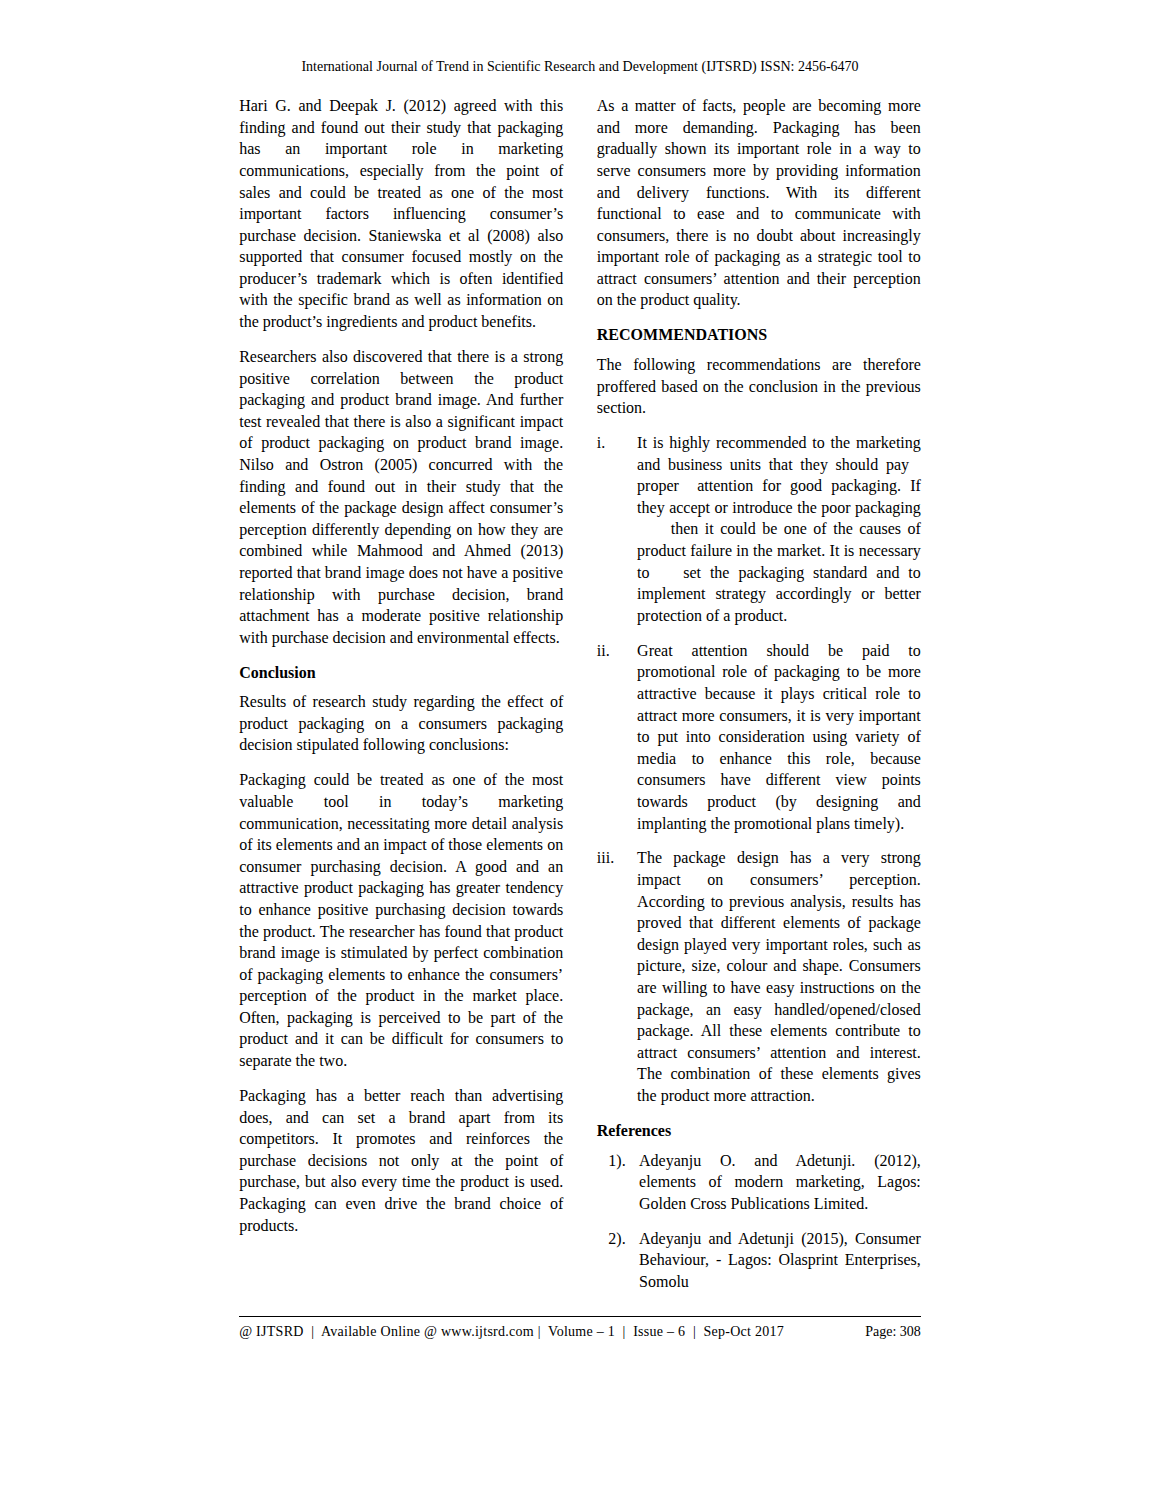International Journal of Trend in Scientific Research and Development (IJTSRD) ISSN: 2456-6470
Hari G. and Deepak J. (2012) agreed with this finding and found out their study that packaging has an important role in marketing communications, especially from the point of sales and could be treated as one of the most important factors influencing consumer’s purchase decision. Staniewska et al (2008) also supported that consumer focused mostly on the producer’s trademark which is often identified with the specific brand as well as information on the product’s ingredients and product benefits.
Researchers also discovered that there is a strong positive correlation between the product packaging and product brand image. And further test revealed that there is also a significant impact of product packaging on product brand image. Nilso and Ostron (2005) concurred with the finding and found out in their study that the elements of the package design affect consumer’s perception differently depending on how they are combined while Mahmood and Ahmed (2013) reported that brand image does not have a positive relationship with purchase decision, brand attachment has a moderate positive relationship with purchase decision and environmental effects.
Conclusion
Results of research study regarding the effect of product packaging on a consumers packaging decision stipulated following conclusions:
Packaging could be treated as one of the most valuable tool in today’s marketing communication, necessitating more detail analysis of its elements and an impact of those elements on consumer purchasing decision. A good and an attractive product packaging has greater tendency to enhance positive purchasing decision towards the product. The researcher has found that product brand image is stimulated by perfect combination of packaging elements to enhance the consumers’ perception of the product in the market place. Often, packaging is perceived to be part of the product and it can be difficult for consumers to separate the two.
Packaging has a better reach than advertising does, and can set a brand apart from its competitors. It promotes and reinforces the purchase decisions not only at the point of purchase, but also every time the product is used. Packaging can even drive the brand choice of products.
As a matter of facts, people are becoming more and more demanding. Packaging has been gradually shown its important role in a way to serve consumers more by providing information and delivery functions. With its different functional to ease and to communicate with consumers, there is no doubt about increasingly important role of packaging as a strategic tool to attract consumers’ attention and their perception on the product quality.
RECOMMENDATIONS
The following recommendations are therefore proffered based on the conclusion in the previous section.
i.
It is highly recommended to the marketing and business units that they should pay proper attention for good packaging. If they accept or introduce the poor packaging then it could be one of the causes of product failure in the market. It is necessary to set the packaging standard and to implement strategy accordingly or better protection of a product.
ii.
Great attention should be paid to promotional role of packaging to be more attractive because it plays critical role to attract more consumers, it is very important to put into consideration using variety of media to enhance this role, because consumers have different view points towards product (by designing and implanting the promotional plans timely).
iii.
The package design has a very strong impact on consumers’ perception. According to previous analysis, results has proved that different elements of package design played very important roles, such as picture, size, colour and shape. Consumers are willing to have easy instructions on the package, an easy handled/opened/closed package. All these elements contribute to attract consumers’ attention and interest. The combination of these elements gives the product more attraction.
References
1).
Adeyanju O. and Adetunji. (2012), elements of modern marketing, Lagos: Golden Cross Publications Limited.
2).
Adeyanju and Adetunji (2015), Consumer Behaviour, - Lagos: Olasprint Enterprises, Somolu
@ IJTSRD | Available Online @ www.ijtsrd.com | Volume – 1 | Issue – 6 | Sep-Oct 2017
Page: 308